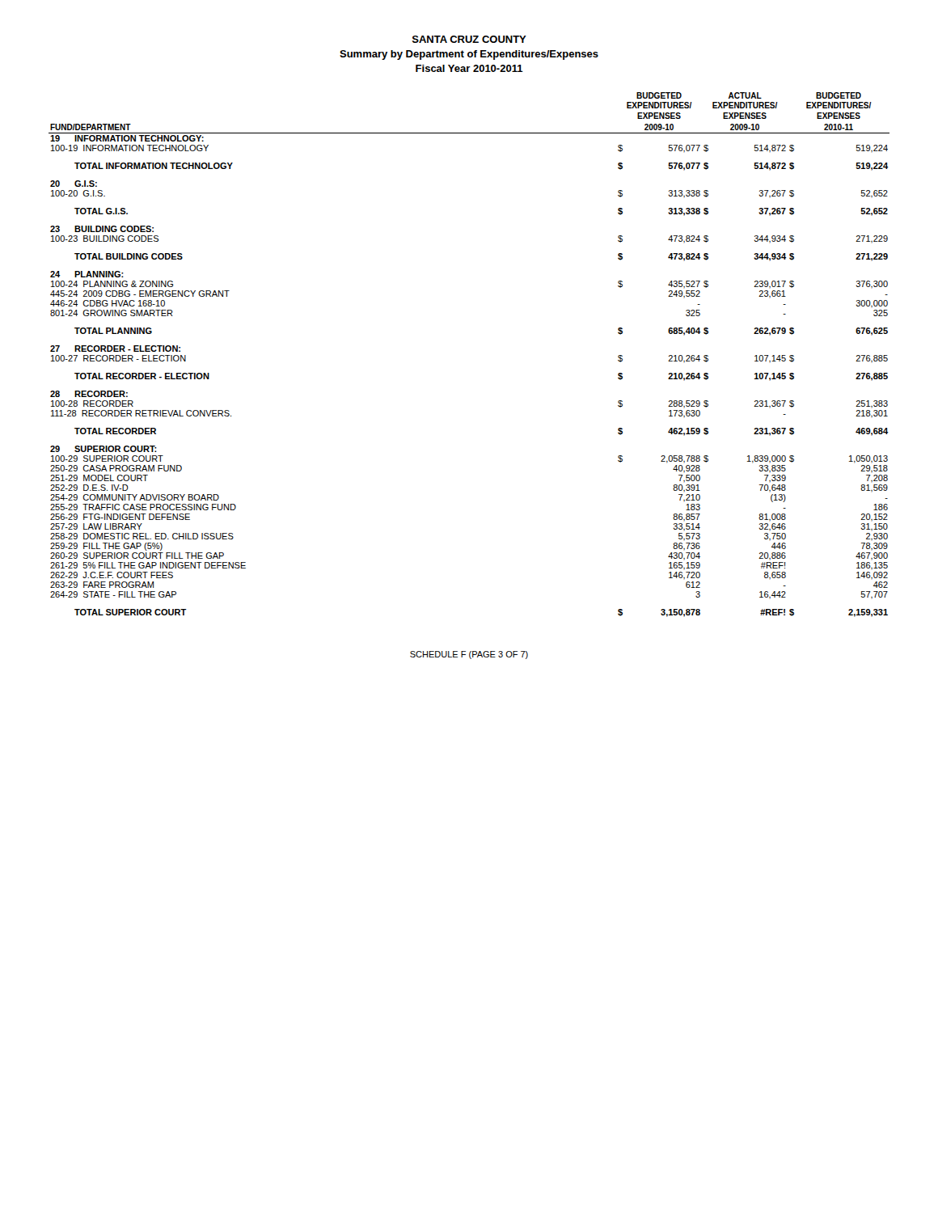SANTA CRUZ COUNTY
Summary by Department of Expenditures/Expenses
Fiscal Year 2010-2011
| | BUDGETED EXPENDITURES/ EXPENSES | ACTUAL EXPENDITURES/ EXPENSES | BUDGETED EXPENDITURES/ EXPENSES |
| FUND/DEPARTMENT | 2009-10 | 2009-10 | 2010-11 |
| 19 | INFORMATION TECHNOLOGY: | |
| 100-19 INFORMATION TECHNOLOGY | $ | 576,077 | $ | 514,872 | $ | 519,224 |
| | TOTAL INFORMATION TECHNOLOGY | $ | 576,077 | $ | 514,872 | $ | 519,224 |
| 20 | G.I.S: | |
| 100-20 G.I.S. | $ | 313,338 | $ | 37,267 | $ | 52,652 |
| | TOTAL G.I.S. | $ | 313,338 | $ | 37,267 | $ | 52,652 |
| 23 | BUILDING CODES: | |
| 100-23 BUILDING CODES | $ | 473,824 | $ | 344,934 | $ | 271,229 |
| | TOTAL BUILDING CODES | $ | 473,824 | $ | 344,934 | $ | 271,229 |
| 24 | PLANNING: | |
| 100-24 PLANNING & ZONING | $ | 435,527 | $ | 239,017 | $ | 376,300 |
| 445-24 2009 CDBG - EMERGENCY GRANT | | 249,552 | | 23,661 | | - |
| 446-24 CDBG HVAC 168-10 | | - | | - | | 300,000 |
| 801-24 GROWING SMARTER | | 325 | | - | | 325 |
| | TOTAL PLANNING | $ | 685,404 | $ | 262,679 | $ | 676,625 |
| 27 | RECORDER - ELECTION: | |
| 100-27 RECORDER - ELECTION | $ | 210,264 | $ | 107,145 | $ | 276,885 |
| | TOTAL RECORDER - ELECTION | $ | 210,264 | $ | 107,145 | $ | 276,885 |
| 28 | RECORDER: | |
| 100-28 RECORDER | $ | 288,529 | $ | 231,367 | $ | 251,383 |
| 111-28 RECORDER RETRIEVAL CONVERS. | | 173,630 | | - | | 218,301 |
| | TOTAL RECORDER | $ | 462,159 | $ | 231,367 | $ | 469,684 |
| 29 | SUPERIOR COURT: | |
| 100-29 SUPERIOR COURT | $ | 2,058,788 | $ | 1,839,000 | $ | 1,050,013 |
| 250-29 CASA PROGRAM FUND | | 40,928 | | 33,835 | | 29,518 |
| 251-29 MODEL COURT | | 7,500 | | 7,339 | | 7,208 |
| 252-29 D.E.S. IV-D | | 80,391 | | 70,648 | | 81,569 |
| 254-29 COMMUNITY ADVISORY BOARD | | 7,210 | | (13) | | - |
| 255-29 TRAFFIC CASE PROCESSING FUND | | 183 | | - | | 186 |
| 256-29 FTG-INDIGENT DEFENSE | | 86,857 | | 81,008 | | 20,152 |
| 257-29 LAW LIBRARY | | 33,514 | | 32,646 | | 31,150 |
| 258-29 DOMESTIC REL. ED. CHILD ISSUES | | 5,573 | | 3,750 | | 2,930 |
| 259-29 FILL THE GAP (5%) | | 86,736 | | 446 | | 78,309 |
| 260-29 SUPERIOR COURT FILL THE GAP | | 430,704 | | 20,886 | | 467,900 |
| 261-29 5% FILL THE GAP INDIGENT DEFENSE | | 165,159 | | #REF! | | 186,135 |
| 262-29 J.C.E.F. COURT FEES | | 146,720 | | 8,658 | | 146,092 |
| 263-29 FARE PROGRAM | | 612 | | - | | 462 |
| 264-29 STATE - FILL THE GAP | | 3 | | 16,442 | | 57,707 |
| | TOTAL SUPERIOR COURT | $ | 3,150,878 | | #REF! | $ | 2,159,331 |
SCHEDULE F (PAGE 3 OF 7)